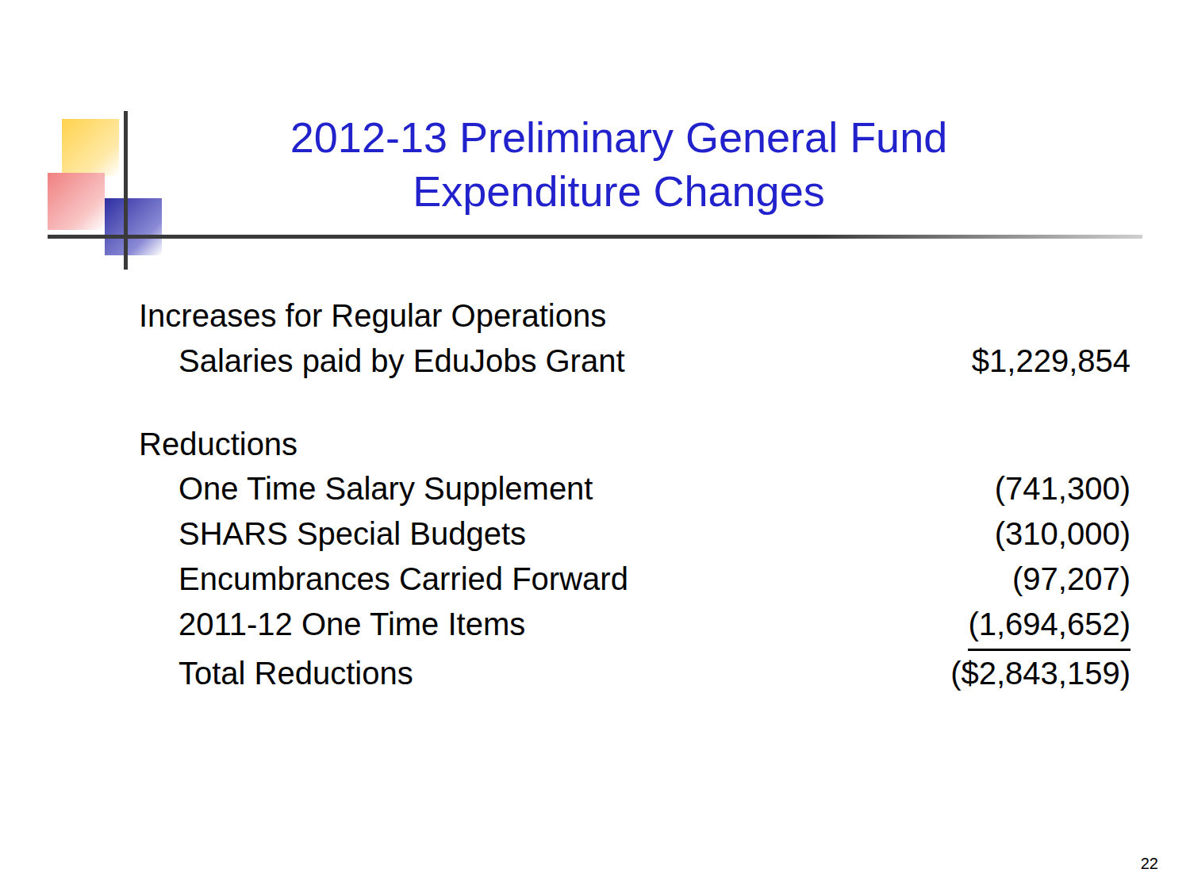2012-13 Preliminary General Fund
Expenditure Changes
| Increases for Regular Operations | |
| Salaries paid by EduJobs Grant | $1,229,854 |
| Reductions | |
| One Time Salary Supplement | (741,300) |
| SHARS Special Budgets | (310,000) |
| Encumbrances Carried Forward | (97,207) |
| 2011-12 One Time Items | (1,694,652) |
| Total Reductions | ($2,843,159) |
22